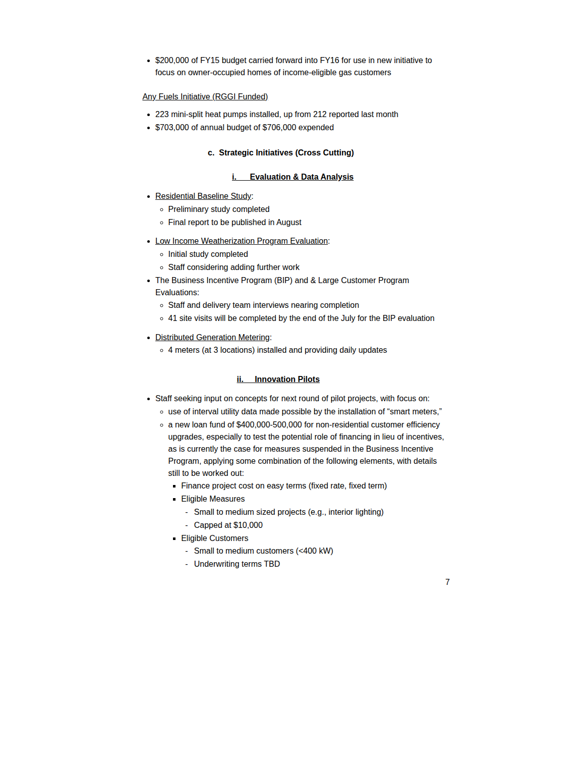$200,000 of FY15 budget carried forward into FY16 for use in new initiative to focus on owner-occupied homes of income-eligible gas customers
Any Fuels Initiative (RGGI Funded)
223 mini-split heat pumps installed, up from 212 reported last month
$703,000 of annual budget of $706,000 expended
c. Strategic Initiatives (Cross Cutting)
i. Evaluation & Data Analysis
Residential Baseline Study:
Preliminary study completed
Final report to be published in August
Low Income Weatherization Program Evaluation:
Initial study completed
Staff considering adding further work
The Business Incentive Program (BIP) and & Large Customer Program Evaluations:
Staff and delivery team interviews nearing completion
41 site visits will be completed by the end of the July for the BIP evaluation
Distributed Generation Metering:
4 meters (at 3 locations) installed and providing daily updates
ii. Innovation Pilots
Staff seeking input on concepts for next round of pilot projects, with focus on:
use of interval utility data made possible by the installation of “smart meters,”
a new loan fund of $400,000-500,000 for non-residential customer efficiency upgrades, especially to test the potential role of financing in lieu of incentives, as is currently the case for measures suspended in the Business Incentive Program, applying some combination of the following elements, with details still to be worked out:
Finance project cost on easy terms (fixed rate, fixed term)
Eligible Measures
Small to medium sized projects (e.g., interior lighting)
Capped at $10,000
Eligible Customers
Small to medium customers (<400 kW)
Underwriting terms TBD
7